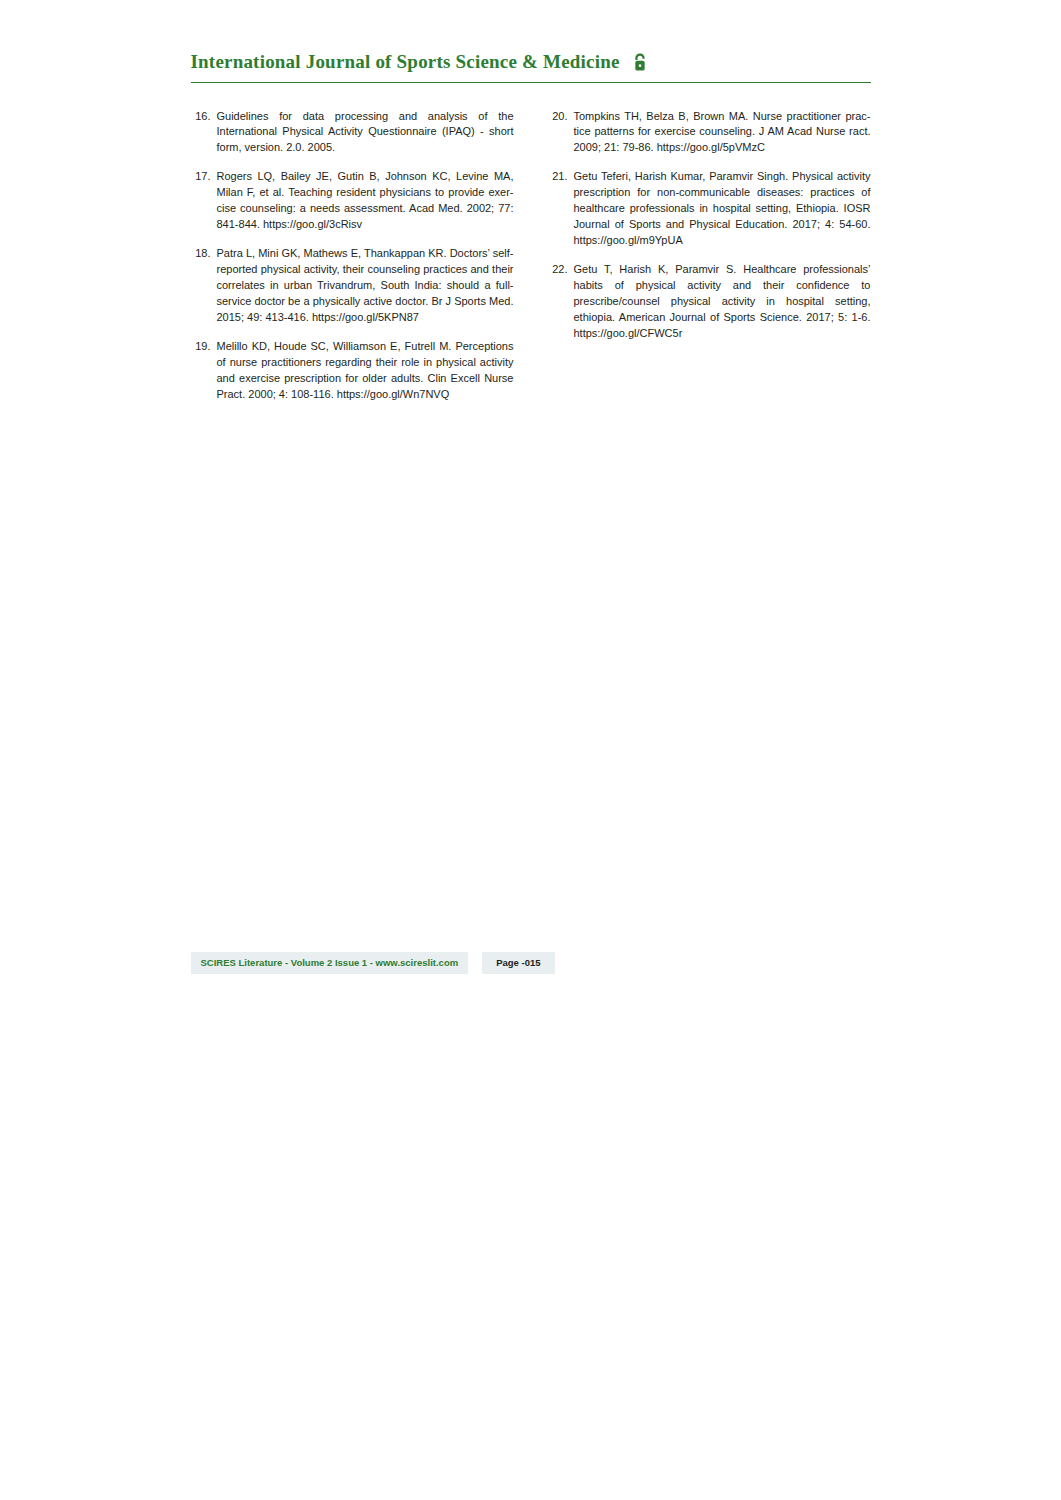International Journal of Sports Science & Medicine
16. Guidelines for data processing and analysis of the International Physical Activity Questionnaire (IPAQ) - short form, version. 2.0. 2005.
17. Rogers LQ, Bailey JE, Gutin B, Johnson KC, Levine MA, Milan F, et al. Teaching resident physicians to provide exercise counseling: a needs assessment. Acad Med. 2002; 77: 841-844. https://goo.gl/3cRisv
18. Patra L, Mini GK, Mathews E, Thankappan KR. Doctors’ self-reported physical activity, their counseling practices and their correlates in urban Trivandrum, South India: should a full-service doctor be a physically active doctor. Br J Sports Med. 2015; 49: 413-416. https://goo.gl/5KPN87
19. Melillo KD, Houde SC, Williamson E, Futrell M. Perceptions of nurse practitioners regarding their role in physical activity and exercise prescription for older adults. Clin Excell Nurse Pract. 2000; 4: 108-116. https://goo.gl/Wn7NVQ
20. Tompkins TH, Belza B, Brown MA. Nurse practitioner practice patterns for exercise counseling. J AM Acad Nurse ract. 2009; 21: 79-86. https://goo.gl/5pVMzC
21. Getu Teferi, Harish Kumar, Paramvir Singh. Physical activity prescription for non-communicable diseases: practices of healthcare professionals in hospital setting, Ethiopia. IOSR Journal of Sports and Physical Education. 2017; 4: 54-60. https://goo.gl/m9YpUA
22. Getu T, Harish K, Paramvir S. Healthcare professionals’ habits of physical activity and their confidence to prescribe/counsel physical activity in hospital setting, ethiopia. American Journal of Sports Science. 2017; 5: 1-6. https://goo.gl/CFWC5r
SCIRES Literature - Volume 2 Issue 1 - www.scireslit.com Page -015